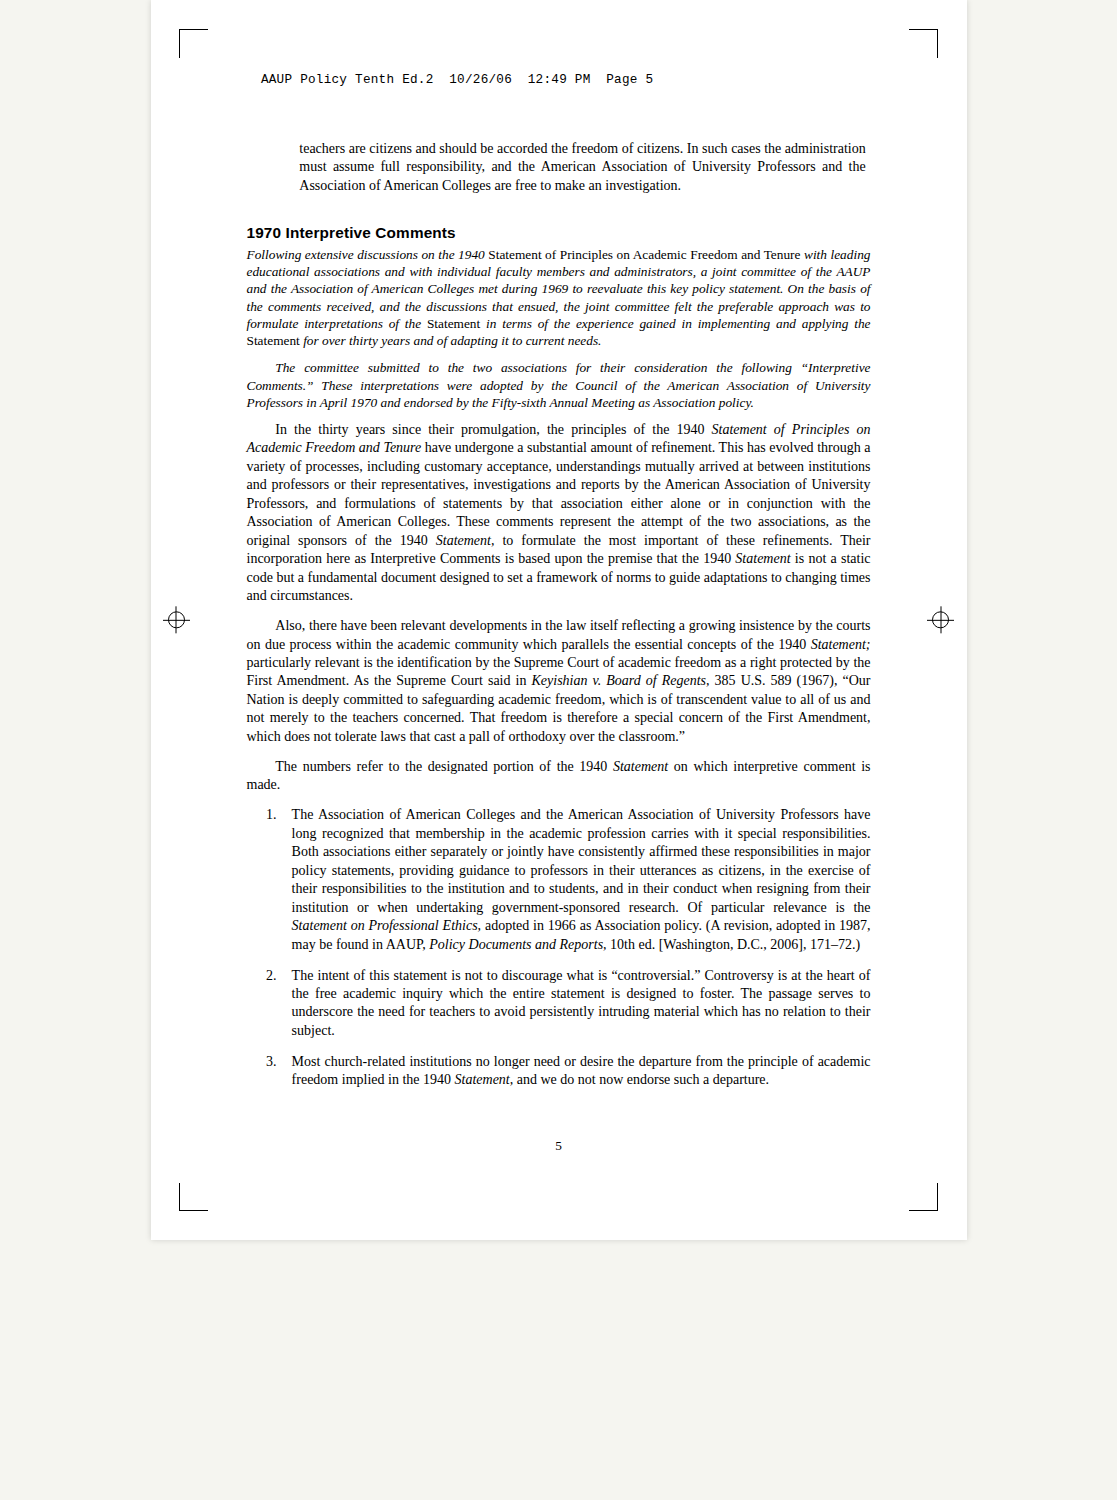AAUP Policy Tenth Ed.2 10/26/06 12:49 PM Page 5
teachers are citizens and should be accorded the freedom of citizens. In such cases the administration must assume full responsibility, and the American Association of University Professors and the Association of American Colleges are free to make an investigation.
1970 Interpretive Comments
Following extensive discussions on the 1940 Statement of Principles on Academic Freedom and Tenure with leading educational associations and with individual faculty members and administrators, a joint committee of the AAUP and the Association of American Colleges met during 1969 to reevaluate this key policy statement. On the basis of the comments received, and the discussions that ensued, the joint committee felt the preferable approach was to formulate interpretations of the Statement in terms of the experience gained in implementing and applying the Statement for over thirty years and of adapting it to current needs.
The committee submitted to the two associations for their consideration the following “Interpretive Comments.” These interpretations were adopted by the Council of the American Association of University Professors in April 1970 and endorsed by the Fifty-sixth Annual Meeting as Association policy.
In the thirty years since their promulgation, the principles of the 1940 Statement of Principles on Academic Freedom and Tenure have undergone a substantial amount of refinement. This has evolved through a variety of processes, including customary acceptance, understandings mutually arrived at between institutions and professors or their representatives, investigations and reports by the American Association of University Professors, and formulations of statements by that association either alone or in conjunction with the Association of American Colleges. These comments represent the attempt of the two associations, as the original sponsors of the 1940 Statement, to formulate the most important of these refinements. Their incorporation here as Interpretive Comments is based upon the premise that the 1940 Statement is not a static code but a fundamental document designed to set a framework of norms to guide adaptations to changing times and circumstances.
Also, there have been relevant developments in the law itself reflecting a growing insistence by the courts on due process within the academic community which parallels the essential concepts of the 1940 Statement; particularly relevant is the identification by the Supreme Court of academic freedom as a right protected by the First Amendment. As the Supreme Court said in Keyishian v. Board of Regents, 385 U.S. 589 (1967), “Our Nation is deeply committed to safeguarding academic freedom, which is of transcendent value to all of us and not merely to the teachers concerned. That freedom is therefore a special concern of the First Amendment, which does not tolerate laws that cast a pall of orthodoxy over the classroom.”
The numbers refer to the designated portion of the 1940 Statement on which interpretive comment is made.
The Association of American Colleges and the American Association of University Professors have long recognized that membership in the academic profession carries with it special responsibilities. Both associations either separately or jointly have consistently affirmed these responsibilities in major policy statements, providing guidance to professors in their utterances as citizens, in the exercise of their responsibilities to the institution and to students, and in their conduct when resigning from their institution or when undertaking government-sponsored research. Of particular relevance is the Statement on Professional Ethics, adopted in 1966 as Association policy. (A revision, adopted in 1987, may be found in AAUP, Policy Documents and Reports, 10th ed. [Washington, D.C., 2006], 171–72.)
The intent of this statement is not to discourage what is “controversial.” Controversy is at the heart of the free academic inquiry which the entire statement is designed to foster. The passage serves to underscore the need for teachers to avoid persistently intruding material which has no relation to their subject.
Most church-related institutions no longer need or desire the departure from the principle of academic freedom implied in the 1940 Statement, and we do not now endorse such a departure.
5